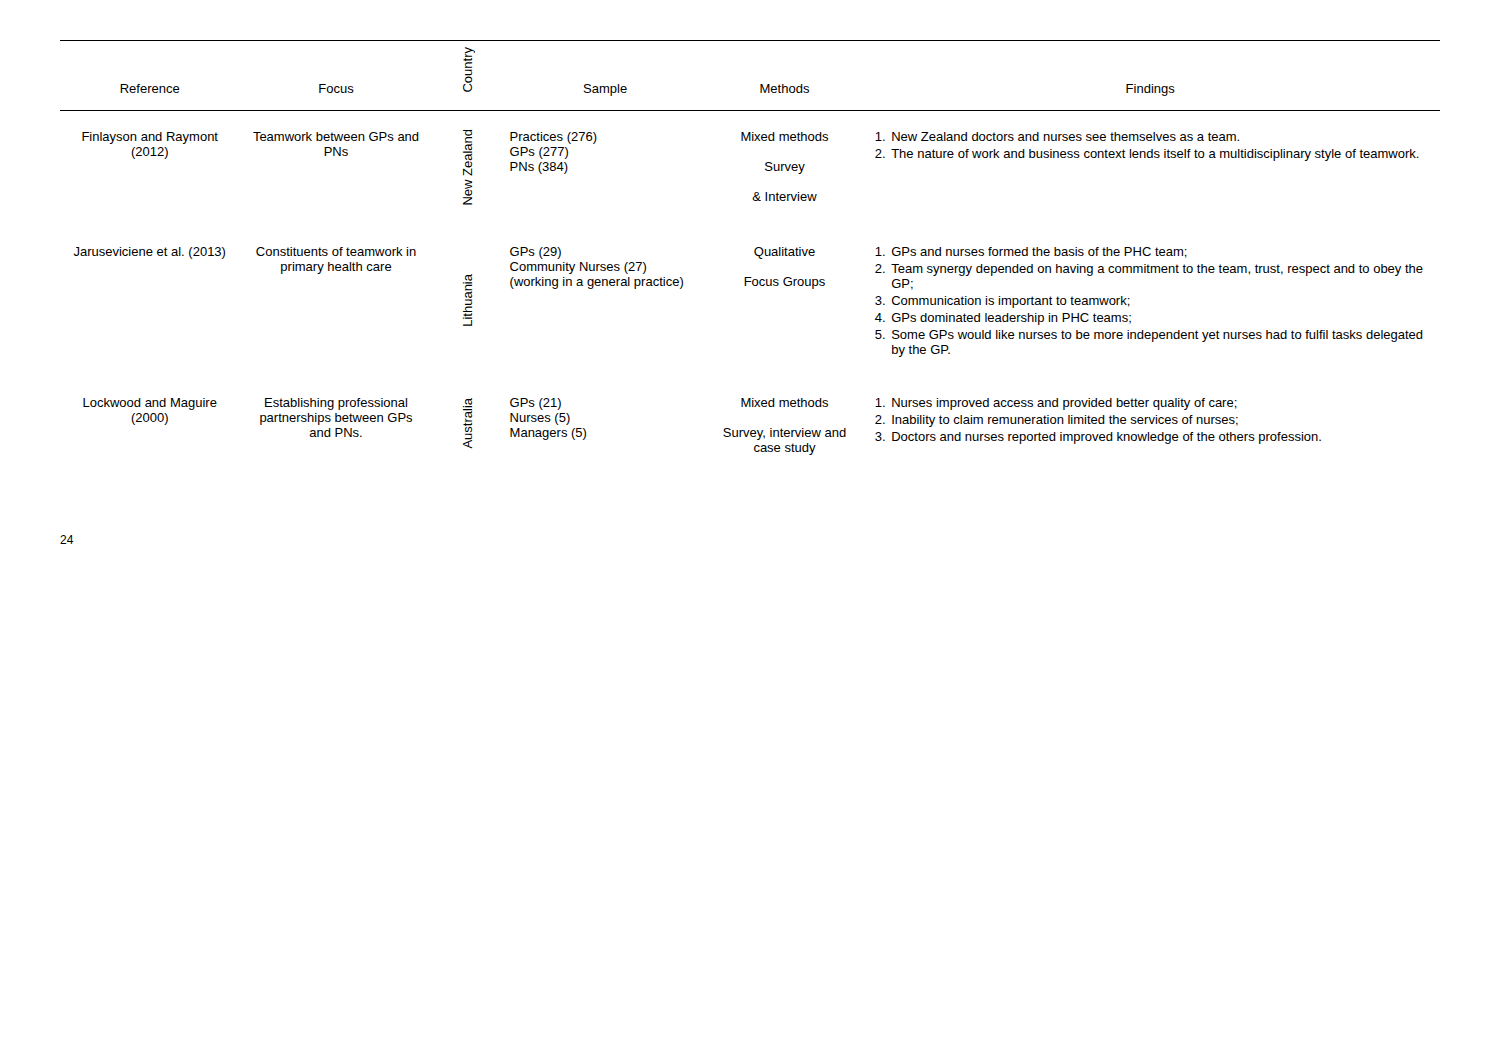| Reference | Focus | Country | Sample | Methods | Findings |
| --- | --- | --- | --- | --- | --- |
| Finlayson and Raymont (2012) | Teamwork between GPs and PNs | New Zealand | Practices (276) GPs (277) PNs (384) | Mixed methods Survey & Interview | New Zealand doctors and nurses see themselves as a team. The nature of work and business context lends itself to a multidisciplinary style of teamwork. |
| Jaruseviciene et al. (2013) | Constituents of teamwork in primary health care | Lithuania | GPs (29) Community Nurses (27) (working in a general practice) | Qualitative Focus Groups | GPs and nurses formed the basis of the PHC team; Team synergy depended on having a commitment to the team, trust, respect and to obey the GP; Communication is important to teamwork; GPs dominated leadership in PHC teams; Some GPs would like nurses to be more independent yet nurses had to fulfil tasks delegated by the GP. |
| Lockwood and Maguire (2000) | Establishing professional partnerships between GPs and PNs. | Australia | GPs (21) Nurses (5) Managers (5) | Mixed methods Survey, interview and case study | Nurses improved access and provided better quality of care; Inability to claim remuneration limited the services of nurses; Doctors and nurses reported improved knowledge of the others profession. |
24